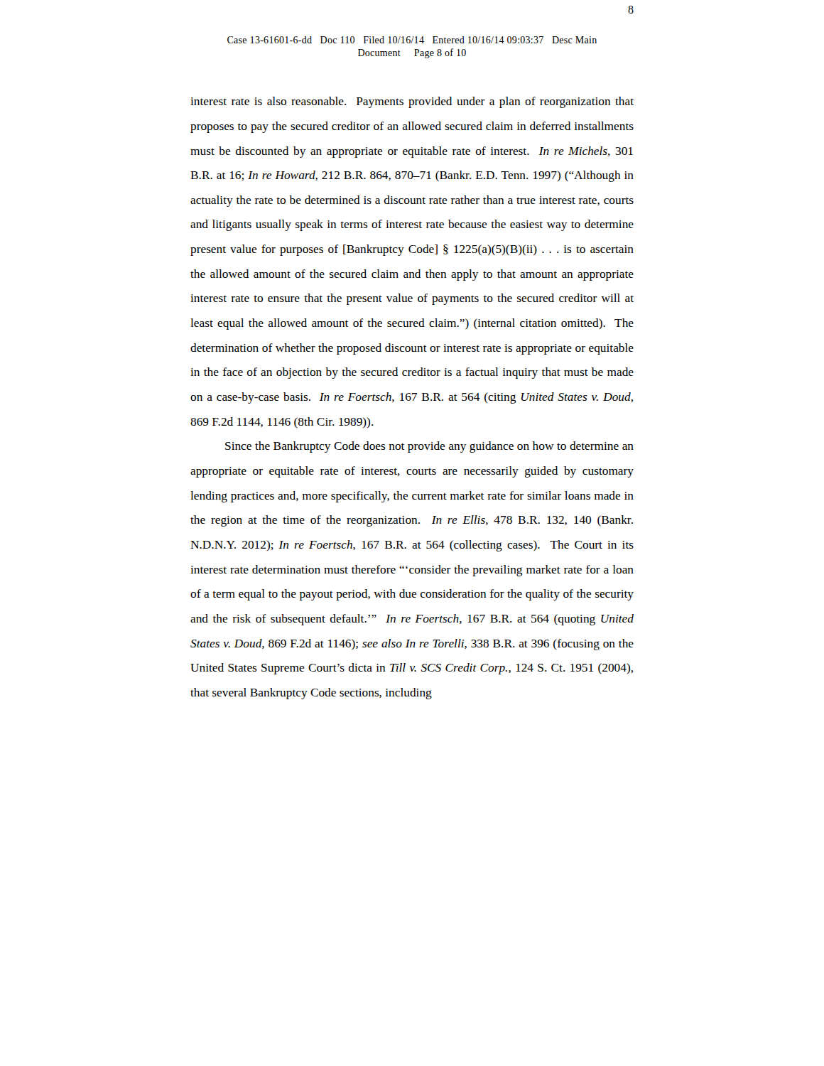8
Case 13-61601-6-dd Doc 110 Filed 10/16/14 Entered 10/16/14 09:03:37 Desc Main Document Page 8 of 10
interest rate is also reasonable. Payments provided under a plan of reorganization that proposes to pay the secured creditor of an allowed secured claim in deferred installments must be discounted by an appropriate or equitable rate of interest. In re Michels, 301 B.R. at 16; In re Howard, 212 B.R. 864, 870–71 (Bankr. E.D. Tenn. 1997) (“Although in actuality the rate to be determined is a discount rate rather than a true interest rate, courts and litigants usually speak in terms of interest rate because the easiest way to determine present value for purposes of [Bankruptcy Code] § 1225(a)(5)(B)(ii) . . . is to ascertain the allowed amount of the secured claim and then apply to that amount an appropriate interest rate to ensure that the present value of payments to the secured creditor will at least equal the allowed amount of the secured claim.”) (internal citation omitted). The determination of whether the proposed discount or interest rate is appropriate or equitable in the face of an objection by the secured creditor is a factual inquiry that must be made on a case-by-case basis. In re Foertsch, 167 B.R. at 564 (citing United States v. Doud, 869 F.2d 1144, 1146 (8th Cir. 1989)).
Since the Bankruptcy Code does not provide any guidance on how to determine an appropriate or equitable rate of interest, courts are necessarily guided by customary lending practices and, more specifically, the current market rate for similar loans made in the region at the time of the reorganization. In re Ellis, 478 B.R. 132, 140 (Bankr. N.D.N.Y. 2012); In re Foertsch, 167 B.R. at 564 (collecting cases). The Court in its interest rate determination must therefore “‘consider the prevailing market rate for a loan of a term equal to the payout period, with due consideration for the quality of the security and the risk of subsequent default.’” In re Foertsch, 167 B.R. at 564 (quoting United States v. Doud, 869 F.2d at 1146); see also In re Torelli, 338 B.R. at 396 (focusing on the United States Supreme Court’s dicta in Till v. SCS Credit Corp., 124 S. Ct. 1951 (2004), that several Bankruptcy Code sections, including